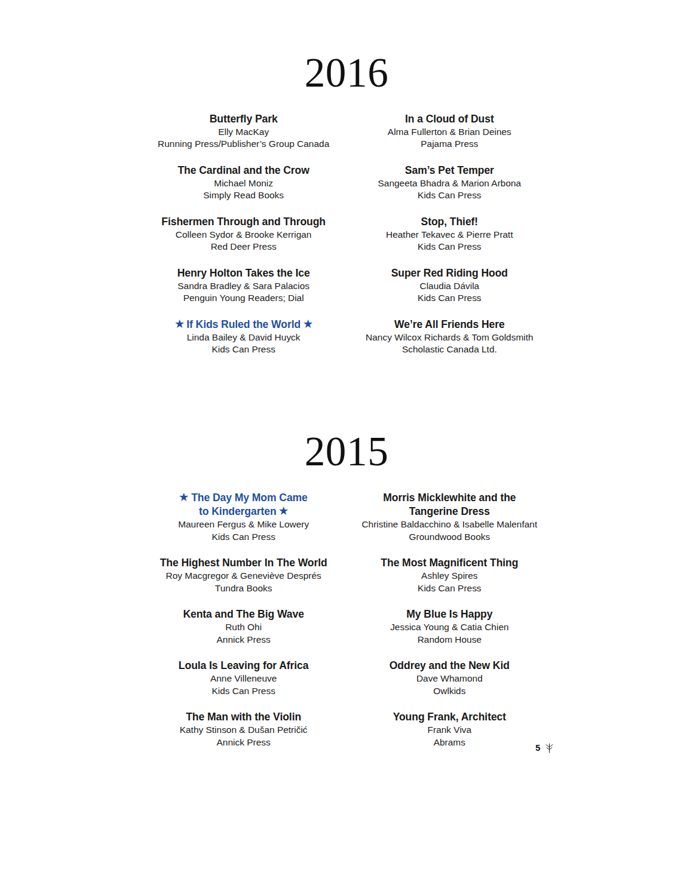2016
Butterfly Park
Elly MacKay
Running Press/Publisher’s Group Canada
The Cardinal and the Crow
Michael Moniz
Simply Read Books
Fishermen Through and Through
Colleen Sydor & Brooke Kerrigan
Red Deer Press
Henry Holton Takes the Ice
Sandra Bradley & Sara Palacios
Penguin Young Readers; Dial
★ If Kids Ruled the World ★
Linda Bailey & David Huyck
Kids Can Press
In a Cloud of Dust
Alma Fullerton & Brian Deines
Pajama Press
Sam’s Pet Temper
Sangeeta Bhadra & Marion Arbona
Kids Can Press
Stop, Thief!
Heather Tekavec & Pierre Pratt
Kids Can Press
Super Red Riding Hood
Claudia Dávila
Kids Can Press
We’re All Friends Here
Nancy Wilcox Richards & Tom Goldsmith
Scholastic Canada Ltd.
2015
★ The Day My Mom Came
to Kindergarten ★
Maureen Fergus & Mike Lowery
Kids Can Press
The Highest Number In The World
Roy Macgregor & Geneviève Després
Tundra Books
Kenta and The Big Wave
Ruth Ohi
Annick Press
Loula Is Leaving for Africa
Anne Villeneuve
Kids Can Press
The Man with the Violin
Kathy Stinson & Dušan Petričić
Annick Press
Morris Micklewhite and the Tangerine Dress
Christine Baldacchino & Isabelle Malenfant
Groundwood Books
The Most Magnificent Thing
Ashley Spires
Kids Can Press
My Blue Is Happy
Jessica Young & Catia Chien
Random House
Oddrey and the New Kid
Dave Whamond
Owlkids
Young Frank, Architect
Frank Viva
Abrams
5